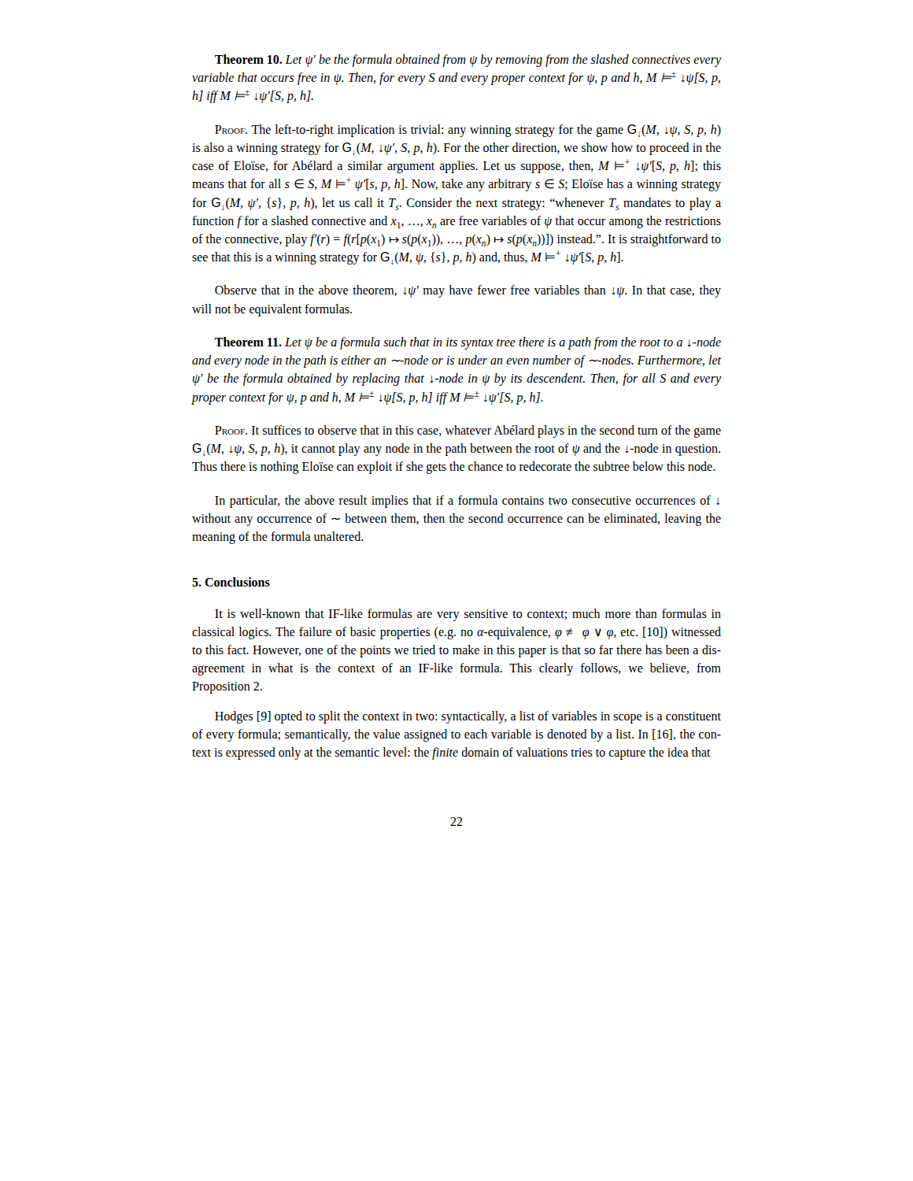Theorem 10. Let ψ′ be the formula obtained from ψ by removing from the slashed connectives every variable that occurs free in ψ. Then, for every S and every proper context for ψ, p and h, M ⊨± ↓ψ[S, p, h] iff M ⊨± ↓ψ′[S, p, h].
Proof. The left-to-right implication is trivial: any winning strategy for the game G↓(M, ↓ψ, S, p, h) is also a winning strategy for G↓(M, ↓ψ′, S, p, h). For the other direction, we show how to proceed in the case of Eloïse, for Abélard a similar argument applies. Let us suppose, then, M ⊨+ ↓ψ′[S, p, h]; this means that for all s ∈ S, M ⊨+ ψ′[s, p, h]. Now, take any arbitrary s ∈ S; Eloïse has a winning strategy for G↓(M, ψ′, {s}, p, h), let us call it Ts. Consider the next strategy: “whenever Ts mandates to play a function f for a slashed connective and x1, …, xn are free variables of ψ that occur among the restrictions of the connective, play f′(r) = f(r[p(x1) ↦ s(p(x1)), …, p(xn) ↦ s(p(xn))]) instead.”. It is straightforward to see that this is a winning strategy for G↓(M, ψ, {s}, p, h) and, thus, M ⊨+ ↓ψ′[S, p, h].
Observe that in the above theorem, ↓ψ′ may have fewer free variables than ↓ψ. In that case, they will not be equivalent formulas.
Theorem 11. Let ψ be a formula such that in its syntax tree there is a path from the root to a ↓-node and every node in the path is either an ∼-node or is under an even number of ∼-nodes. Furthermore, let ψ′ be the formula obtained by replacing that ↓-node in ψ by its descendent. Then, for all S and every proper context for ψ, p and h, M ⊨± ↓ψ[S, p, h] iff M ⊨± ↓ψ′[S, p, h].
Proof. It suffices to observe that in this case, whatever Abélard plays in the second turn of the game G↓(M, ↓ψ, S, p, h), it cannot play any node in the path between the root of ψ and the ↓-node in question. Thus there is nothing Eloïse can exploit if she gets the chance to redecorate the subtree below this node.
In particular, the above result implies that if a formula contains two consecutive occurrences of ↓ without any occurrence of ∼ between them, then the second occurrence can be eliminated, leaving the meaning of the formula unaltered.
5. Conclusions
It is well-known that IF-like formulas are very sensitive to context; much more than formulas in classical logics. The failure of basic properties (e.g. no α-equivalence, φ ≢ φ ∨ φ, etc. [10]) witnessed to this fact. However, one of the points we tried to make in this paper is that so far there has been a disagreement in what is the context of an IF-like formula. This clearly follows, we believe, from Proposition 2.
Hodges [9] opted to split the context in two: syntactically, a list of variables in scope is a constituent of every formula; semantically, the value assigned to each variable is denoted by a list. In [16], the context is expressed only at the semantic level: the finite domain of valuations tries to capture the idea that
22